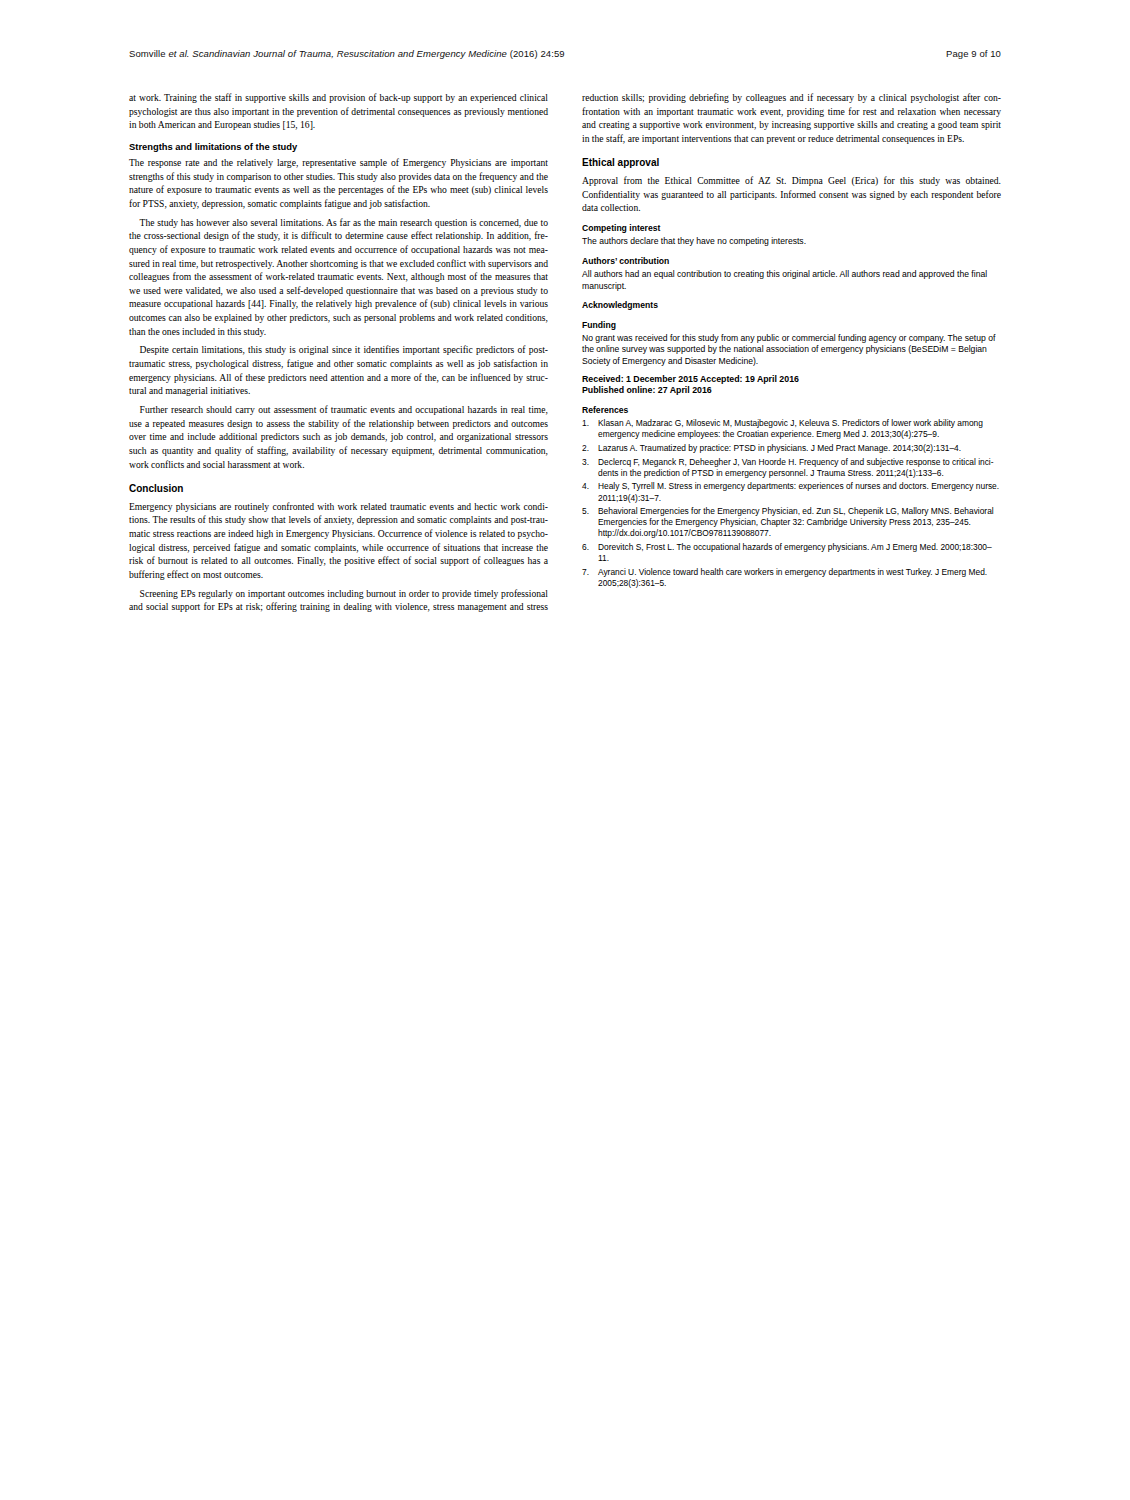Somville et al. Scandinavian Journal of Trauma, Resuscitation and Emergency Medicine (2016) 24:59
Page 9 of 10
at work. Training the staff in supportive skills and provision of back-up support by an experienced clinical psychologist are thus also important in the prevention of detrimental consequences as previously mentioned in both American and European studies [15, 16].
Strengths and limitations of the study
The response rate and the relatively large, representative sample of Emergency Physicians are important strengths of this study in comparison to other studies. This study also provides data on the frequency and the nature of exposure to traumatic events as well as the percentages of the EPs who meet (sub) clinical levels for PTSS, anxiety, depression, somatic complaints fatigue and job satisfaction.
The study has however also several limitations. As far as the main research question is concerned, due to the cross-sectional design of the study, it is difficult to determine cause effect relationship. In addition, frequency of exposure to traumatic work related events and occurrence of occupational hazards was not measured in real time, but retrospectively. Another shortcoming is that we excluded conflict with supervisors and colleagues from the assessment of work-related traumatic events. Next, although most of the measures that we used were validated, we also used a self-developed questionnaire that was based on a previous study to measure occupational hazards [44]. Finally, the relatively high prevalence of (sub) clinical levels in various outcomes can also be explained by other predictors, such as personal problems and work related conditions, than the ones included in this study.
Despite certain limitations, this study is original since it identifies important specific predictors of post-traumatic stress, psychological distress, fatigue and other somatic complaints as well as job satisfaction in emergency physicians. All of these predictors need attention and a more of the, can be influenced by structural and managerial initiatives.
Further research should carry out assessment of traumatic events and occupational hazards in real time, use a repeated measures design to assess the stability of the relationship between predictors and outcomes over time and include additional predictors such as job demands, job control, and organizational stressors such as quantity and quality of staffing, availability of necessary equipment, detrimental communication, work conflicts and social harassment at work.
Conclusion
Emergency physicians are routinely confronted with work related traumatic events and hectic work conditions. The results of this study show that levels of anxiety, depression and somatic complaints and post-traumatic stress reactions are indeed high in Emergency Physicians. Occurrence of violence is related to psychological distress, perceived fatigue and somatic complaints, while occurrence of situations that increase the risk of burnout is related to all outcomes. Finally, the positive effect of social support of colleagues has a buffering effect on most outcomes.
Screening EPs regularly on important outcomes including burnout in order to provide timely professional and social support for EPs at risk; offering training in dealing with violence, stress management and stress reduction skills; providing debriefing by colleagues and if necessary by a clinical psychologist after confrontation with an important traumatic work event, providing time for rest and relaxation when necessary and creating a supportive work environment, by increasing supportive skills and creating a good team spirit in the staff, are important interventions that can prevent or reduce detrimental consequences in EPs.
Ethical approval
Approval from the Ethical Committee of AZ St. Dimpna Geel (Erica) for this study was obtained. Confidentiality was guaranteed to all participants. Informed consent was signed by each respondent before data collection.
Competing interest
The authors declare that they have no competing interests.
Authors’ contribution
All authors had an equal contribution to creating this original article. All authors read and approved the final manuscript.
Acknowledgments
Funding
No grant was received for this study from any public or commercial funding agency or company. The setup of the online survey was supported by the national association of emergency physicians (BeSEDiM = Belgian Society of Emergency and Disaster Medicine).
Received: 1 December 2015 Accepted: 19 April 2016 Published online: 27 April 2016
References
Klasan A, Madzarac G, Milosevic M, Mustajbegovic J, Keleuva S. Predictors of lower work ability among emergency medicine employees: the Croatian experience. Emerg Med J. 2013;30(4):275–9.
Lazarus A. Traumatized by practice: PTSD in physicians. J Med Pract Manage. 2014;30(2):131–4.
Declercq F, Meganck R, Deheegher J, Van Hoorde H. Frequency of and subjective response to critical incidents in the prediction of PTSD in emergency personnel. J Trauma Stress. 2011;24(1):133–6.
Healy S, Tyrrell M. Stress in emergency departments: experiences of nurses and doctors. Emergency nurse. 2011;19(4):31–7.
Behavioral Emergencies for the Emergency Physician, ed. Zun SL, Chepenik LG, Mallory MNS. Behavioral Emergencies for the Emergency Physician, Chapter 32: Cambridge University Press 2013, 235–245. http://dx.doi.org/10.1017/CBO9781139088077.
Dorevitch S, Frost L. The occupational hazards of emergency physicians. Am J Emerg Med. 2000;18:300–11.
Ayranci U. Violence toward health care workers in emergency departments in west Turkey. J Emerg Med. 2005;28(3):361–5.